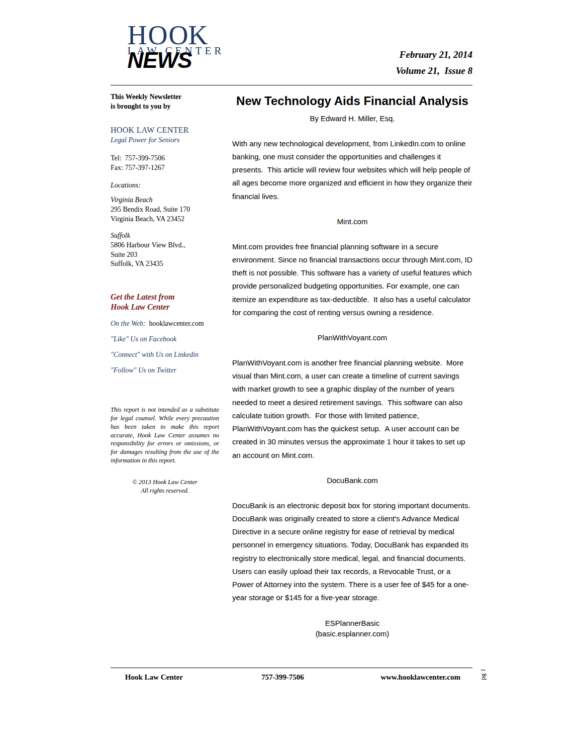HOOK
LAW CENTER
NEWS
February 21, 2014
Volume 21, Issue 8
This Weekly Newsletter
is brought to you by
HOOK LAW CENTER
Legal Power for Seniors
Tel: 757-399-7506
Fax: 757-397-1267
Locations:
Virginia Beach
295 Bendix Road, Suite 170
Virginia Beach, VA 23452
Suffolk
5806 Harbour View Blvd.,
Suite 203
Suffolk, VA 23435
Get the Latest from
Hook Law Center
On the Web: hooklawcenter.com
"Like" Us on Facebook
"Connect" with Us on Linkedin
"Follow" Us on Twitter
This report is not intended as a substitute for legal counsel. While every precaution has been taken to make this report accurate, Hook Law Center assumes no responsibility for errors or omissions, or for damages resulting from the use of the information in this report.
© 2013 Hook Law Center
All rights reserved.
New Technology Aids Financial Analysis
By Edward H. Miller, Esq.
With any new technological development, from LinkedIn.com to online banking, one must consider the opportunities and challenges it presents. This article will review four websites which will help people of all ages become more organized and efficient in how they organize their financial lives.
Mint.com
Mint.com provides free financial planning software in a secure environment. Since no financial transactions occur through Mint.com, ID theft is not possible. This software has a variety of useful features which provide personalized budgeting opportunities. For example, one can itemize an expenditure as tax-deductible. It also has a useful calculator for comparing the cost of renting versus owning a residence.
PlanWithVoyant.com
PlanWithVoyant.com is another free financial planning website. More visual than Mint.com, a user can create a timeline of current savings with market growth to see a graphic display of the number of years needed to meet a desired retirement savings. This software can also calculate tuition growth. For those with limited patience, PlanWithVoyant.com has the quickest setup. A user account can be created in 30 minutes versus the approximate 1 hour it takes to set up an account on Mint.com.
DocuBank.com
DocuBank is an electronic deposit box for storing important documents. DocuBank was originally created to store a client's Advance Medical Directive in a secure online registry for ease of retrieval by medical personnel in emergency situations. Today, DocuBank has expanded its registry to electronically store medical, legal, and financial documents. Users can easily upload their tax records, a Revocable Trust, or a Power of Attorney into the system. There is a user fee of $45 for a one-year storage or $145 for a five-year storage.
ESPlannerBasic
(basic.esplanner.com)
Hook Law Center
757-399-7506
www.hooklawcenter.com
pg 1